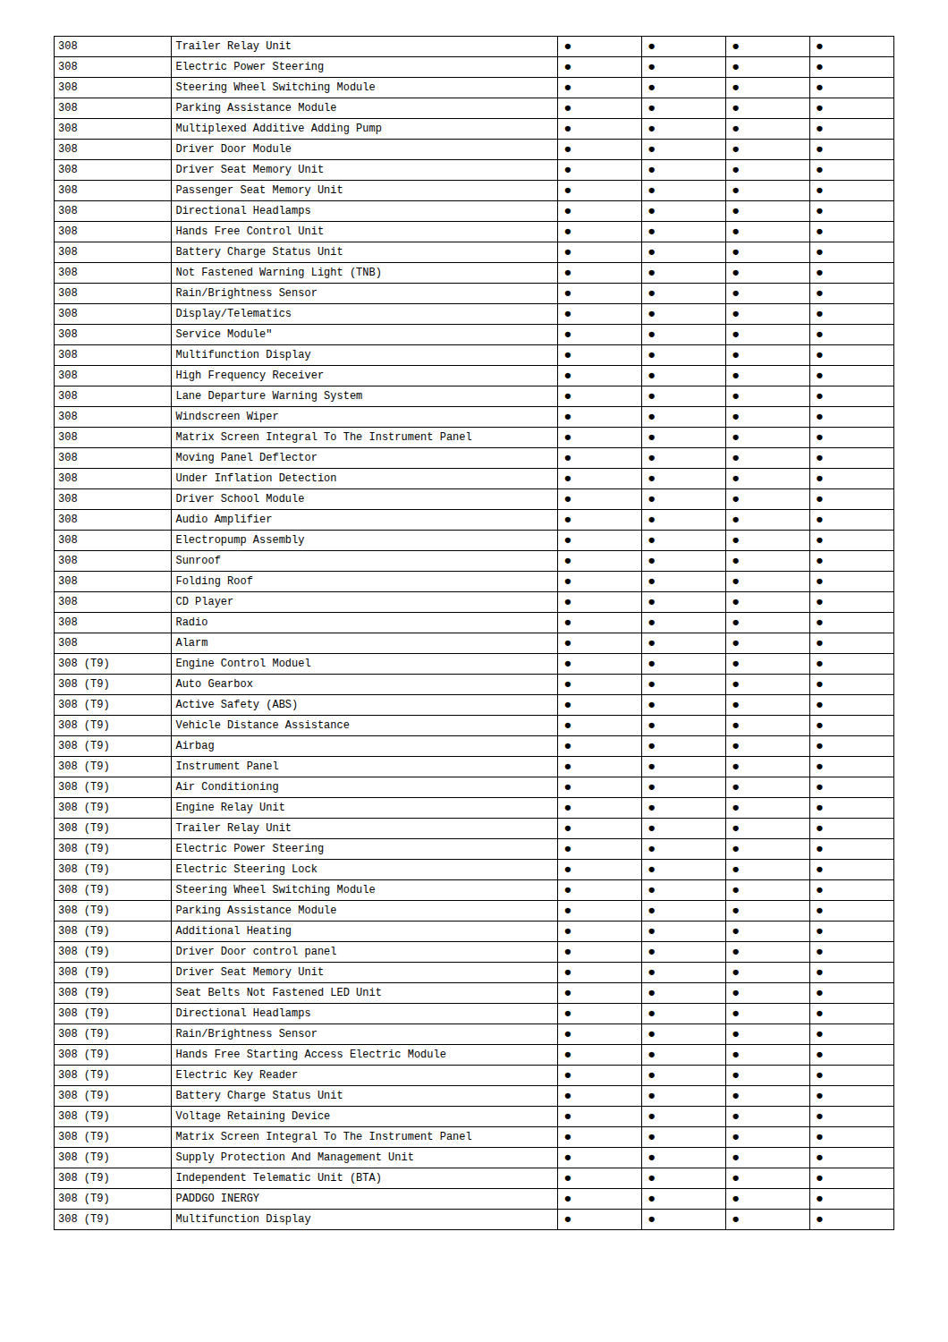| 308 | Trailer Relay Unit | ● | ● | ● | ● |
| 308 | Electric Power Steering | ● | ● | ● | ● |
| 308 | Steering Wheel Switching Module | ● | ● | ● | ● |
| 308 | Parking Assistance Module | ● | ● | ● | ● |
| 308 | Multiplexed Additive Adding Pump | ● | ● | ● | ● |
| 308 | Driver Door Module | ● | ● | ● | ● |
| 308 | Driver Seat Memory Unit | ● | ● | ● | ● |
| 308 | Passenger Seat Memory Unit | ● | ● | ● | ● |
| 308 | Directional Headlamps | ● | ● | ● | ● |
| 308 | Hands Free Control Unit | ● | ● | ● | ● |
| 308 | Battery Charge Status Unit | ● | ● | ● | ● |
| 308 | Not Fastened Warning Light (TNB) | ● | ● | ● | ● |
| 308 | Rain/Brightness Sensor | ● | ● | ● | ● |
| 308 | Display/Telematics | ● | ● | ● | ● |
| 308 | Service Module" | ● | ● | ● | ● |
| 308 | Multifunction Display | ● | ● | ● | ● |
| 308 | High Frequency Receiver | ● | ● | ● | ● |
| 308 | Lane Departure Warning System | ● | ● | ● | ● |
| 308 | Windscreen Wiper | ● | ● | ● | ● |
| 308 | Matrix Screen Integral To The Instrument Panel | ● | ● | ● | ● |
| 308 | Moving Panel Deflector | ● | ● | ● | ● |
| 308 | Under Inflation Detection | ● | ● | ● | ● |
| 308 | Driver School Module | ● | ● | ● | ● |
| 308 | Audio Amplifier | ● | ● | ● | ● |
| 308 | Electropump Assembly | ● | ● | ● | ● |
| 308 | Sunroof | ● | ● | ● | ● |
| 308 | Folding Roof | ● | ● | ● | ● |
| 308 | CD Player | ● | ● | ● | ● |
| 308 | Radio | ● | ● | ● | ● |
| 308 | Alarm | ● | ● | ● | ● |
| 308 (T9) | Engine Control Moduel | ● | ● | ● | ● |
| 308 (T9) | Auto Gearbox | ● | ● | ● | ● |
| 308 (T9) | Active Safety (ABS) | ● | ● | ● | ● |
| 308 (T9) | Vehicle Distance Assistance | ● | ● | ● | ● |
| 308 (T9) | Airbag | ● | ● | ● | ● |
| 308 (T9) | Instrument Panel | ● | ● | ● | ● |
| 308 (T9) | Air Conditioning | ● | ● | ● | ● |
| 308 (T9) | Engine Relay Unit | ● | ● | ● | ● |
| 308 (T9) | Trailer Relay Unit | ● | ● | ● | ● |
| 308 (T9) | Electric Power Steering | ● | ● | ● | ● |
| 308 (T9) | Electric Steering Lock | ● | ● | ● | ● |
| 308 (T9) | Steering Wheel Switching Module | ● | ● | ● | ● |
| 308 (T9) | Parking Assistance Module | ● | ● | ● | ● |
| 308 (T9) | Additional Heating | ● | ● | ● | ● |
| 308 (T9) | Driver Door control panel | ● | ● | ● | ● |
| 308 (T9) | Driver Seat Memory Unit | ● | ● | ● | ● |
| 308 (T9) | Seat Belts Not Fastened LED Unit | ● | ● | ● | ● |
| 308 (T9) | Directional Headlamps | ● | ● | ● | ● |
| 308 (T9) | Rain/Brightness Sensor | ● | ● | ● | ● |
| 308 (T9) | Hands Free Starting Access Electric Module | ● | ● | ● | ● |
| 308 (T9) | Electric Key Reader | ● | ● | ● | ● |
| 308 (T9) | Battery Charge Status Unit | ● | ● | ● | ● |
| 308 (T9) | Voltage Retaining Device | ● | ● | ● | ● |
| 308 (T9) | Matrix Screen Integral To The Instrument Panel | ● | ● | ● | ● |
| 308 (T9) | Supply Protection And Management Unit | ● | ● | ● | ● |
| 308 (T9) | Independent Telematic Unit (BTA) | ● | ● | ● | ● |
| 308 (T9) | PADDGO INERGY | ● | ● | ● | ● |
| 308 (T9) | Multifunction Display | ● | ● | ● | ● |